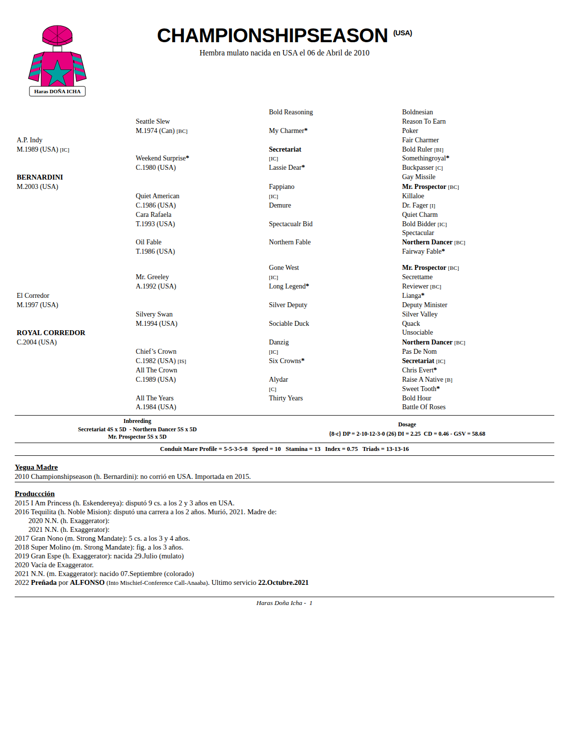Haras DOÑA ICHA
CHAMPIONSHIPSEASON (USA)
Hembra mulato nacida en USA el 06 de Abril de 2010
| | | Bold Reasoning | Boldnesian |
| | Seattle Slew | | Reason To Earn |
| | M.1974 (Can) [BC] | My Charmer * | Poker |
| A.P. Indy | | | Fair Charmer |
| M.1989 (USA) [IC] | | Secretariat | Bold Ruler [BI] |
| | Weekend Surprise * | [IC] | Somethingroyal * |
| | C.1980 (USA) | Lassie Dear * | Buckpasser [C] |
| BERNARDINI | | | Gay Missile |
| M.2003 (USA) | | Fappiano | Mr. Prospector [BC] |
| | Quiet American | [IC] | Killaloe |
| | C.1986 (USA) | Demure | Dr. Fager [I] |
| | Cara Rafaela | | Quiet Charm |
| | T.1993 (USA) | Spectacualr Bid | Bold Bidder [IC] |
| | | | Spectacular |
| | Oil Fable | Northern Fable | Northern Dancer [BC] |
| | T.1986 (USA) | | Fairway Fable * |
| | | Gone West | Mr. Prospector [BC] |
| | Mr. Greeley | [IC] | Secrettame |
| | A.1992 (USA) | Long Legend * | Reviewer [BC] |
| El Corredor | | | Lianga * |
| M.1997 (USA) | | Silver Deputy | Deputy Minister |
| | Silvery Swan | | Silver Valley |
| | M.1994 (USA) | Sociable Duck | Quack |
| ROYAL CORREDOR | | | Unsociable |
| C.2004 (USA) | | Danzig | Northern Dancer [BC] |
| | Chief’s Crown | [IC] | Pas De Nom |
| | C.1982 (USA) [IS] | Six Crowns * | Secretariat [IC] |
| | All The Crown | | Chris Evert * |
| | C.1989 (USA) | Alydar | Raise A Native [B] |
| | | [C] | Sweet Tooth * |
| | All The Years | Thirty Years | Bold Hour |
| | A.1984 (USA) | | Battle Of Roses |
Inbreeding Secretariat 4S x 5D - Northern Dancer 5S x 5D
Mr. Prospector 5S x 5D
Dosage {8-c} DP = 2-10-12-3-0 (26) DI = 2.25 CD = 0.46 - GSV = 58.68
Conduit Mare Profile = 5-5-3-5-8 Speed = 10 Stamina = 13 Index = 0.75 Triads = 13-13-16
Yegua Madre
2010 Championshipseason (h. Bernardini): no corrió en USA. Importada en 2015.
Produccción
2015 I Am Princess (h. Eskendereya): disputó 9 cs. a los 2 y 3 años en USA.
2016 Tequilita (h. Noble Mision): disputó una carrera a los 2 años. Murió, 2021. Madre de:
2020 N.N. (h. Exaggerator):
2021 N.N. (h. Exaggerator):
2017 Gran Nono (m. Strong Mandate): 5 cs. a los 3 y 4 años.
2018 Super Molino (m. Strong Mandate): fig. a los 3 años.
2019 Gran Espe (h. Exaggerator): nacida 29.Julio (mulato)
2020 Vacía de Exaggerator.
2021 N.N. (m. Exaggerator): nacido 07.Septiembre (colorado)
2022 Preñada por ALFONSO (Into Mischief-Conference Call-Anaaba). Ultimo servicio 22.Octubre.2021
Haras Doña Icha - 1